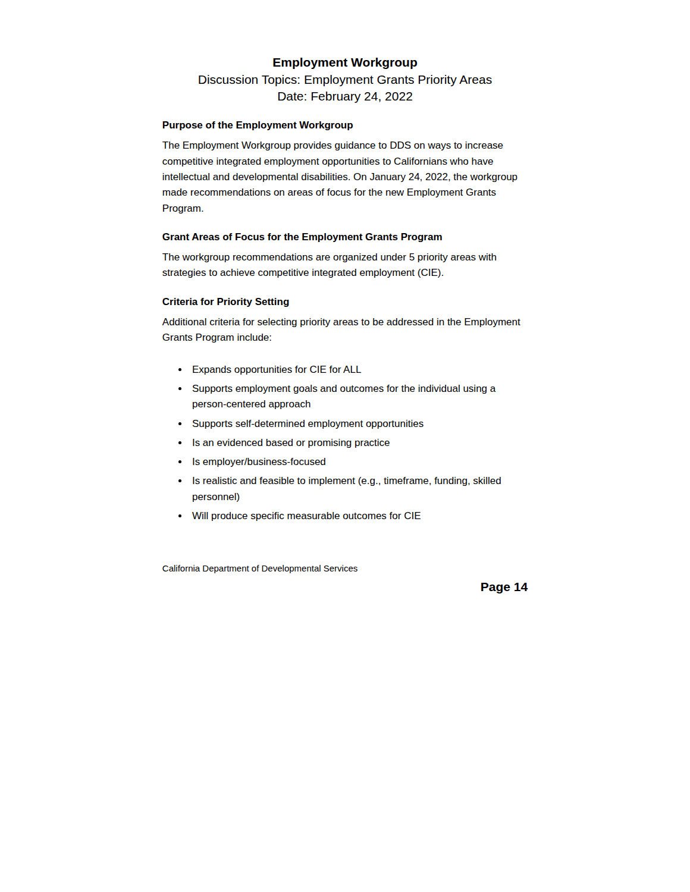Employment Workgroup
Discussion Topics: Employment Grants Priority Areas
Date: February 24, 2022
Purpose of the Employment Workgroup
The Employment Workgroup provides guidance to DDS on ways to increase competitive integrated employment opportunities to Californians who have intellectual and developmental disabilities. On January 24, 2022, the workgroup made recommendations on areas of focus for the new Employment Grants Program.
Grant Areas of Focus for the Employment Grants Program
The workgroup recommendations are organized under 5 priority areas with strategies to achieve competitive integrated employment (CIE).
Criteria for Priority Setting
Additional criteria for selecting priority areas to be addressed in the Employment Grants Program include:
Expands opportunities for CIE for ALL
Supports employment goals and outcomes for the individual using a person-centered approach
Supports self-determined employment opportunities
Is an evidenced based or promising practice
Is employer/business-focused
Is realistic and feasible to implement (e.g., timeframe, funding, skilled personnel)
Will produce specific measurable outcomes for CIE
California Department of Developmental Services
Page 14